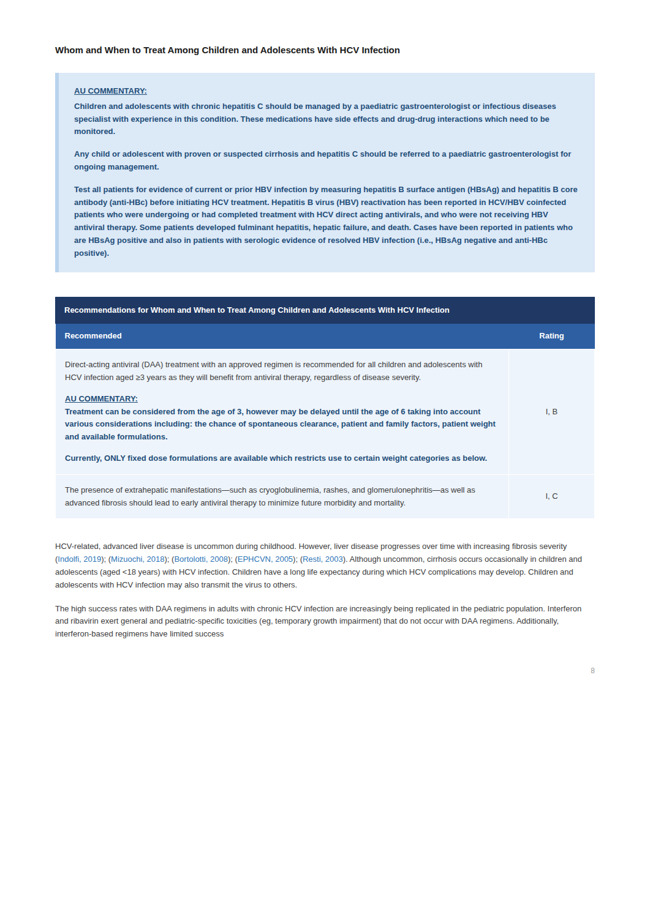Whom and When to Treat Among Children and Adolescents With HCV Infection
AU COMMENTARY:
Children and adolescents with chronic hepatitis C should be managed by a paediatric gastroenterologist or infectious diseases specialist with experience in this condition. These medications have side effects and drug-drug interactions which need to be monitored.
Any child or adolescent with proven or suspected cirrhosis and hepatitis C should be referred to a paediatric gastroenterologist for ongoing management.
Test all patients for evidence of current or prior HBV infection by measuring hepatitis B surface antigen (HBsAg) and hepatitis B core antibody (anti-HBc) before initiating HCV treatment. Hepatitis B virus (HBV) reactivation has been reported in HCV/HBV coinfected patients who were undergoing or had completed treatment with HCV direct acting antivirals, and who were not receiving HBV antiviral therapy. Some patients developed fulminant hepatitis, hepatic failure, and death. Cases have been reported in patients who are HBsAg positive and also in patients with serologic evidence of resolved HBV infection (i.e., HBsAg negative and anti-HBc positive).
Recommendations for Whom and When to Treat Among Children and Adolescents With HCV Infection
| Recommended | Rating |
| --- | --- |
| Direct-acting antiviral (DAA) treatment with an approved regimen is recommended for all children and adolescents with HCV infection aged ≥3 years as they will benefit from antiviral therapy, regardless of disease severity. AU COMMENTARY: Treatment can be considered from the age of 3, however may be delayed until the age of 6 taking into account various considerations including: the chance of spontaneous clearance, patient and family factors, patient weight and available formulations. Currently, ONLY fixed dose formulations are available which restricts use to certain weight categories as below. | I, B |
| The presence of extrahepatic manifestations—such as cryoglobulinemia, rashes, and glomerulonephritis—as well as advanced fibrosis should lead to early antiviral therapy to minimize future morbidity and mortality. | I, C |
HCV-related, advanced liver disease is uncommon during childhood. However, liver disease progresses over time with increasing fibrosis severity (Indolfi, 2019); (Mizuochi, 2018); (Bortolotti, 2008); (EPHCVN, 2005); (Resti, 2003). Although uncommon, cirrhosis occurs occasionally in children and adolescents (aged <18 years) with HCV infection. Children have a long life expectancy during which HCV complications may develop. Children and adolescents with HCV infection may also transmit the virus to others.
The high success rates with DAA regimens in adults with chronic HCV infection are increasingly being replicated in the pediatric population. Interferon and ribavirin exert general and pediatric-specific toxicities (eg, temporary growth impairment) that do not occur with DAA regimens. Additionally, interferon-based regimens have limited success
8